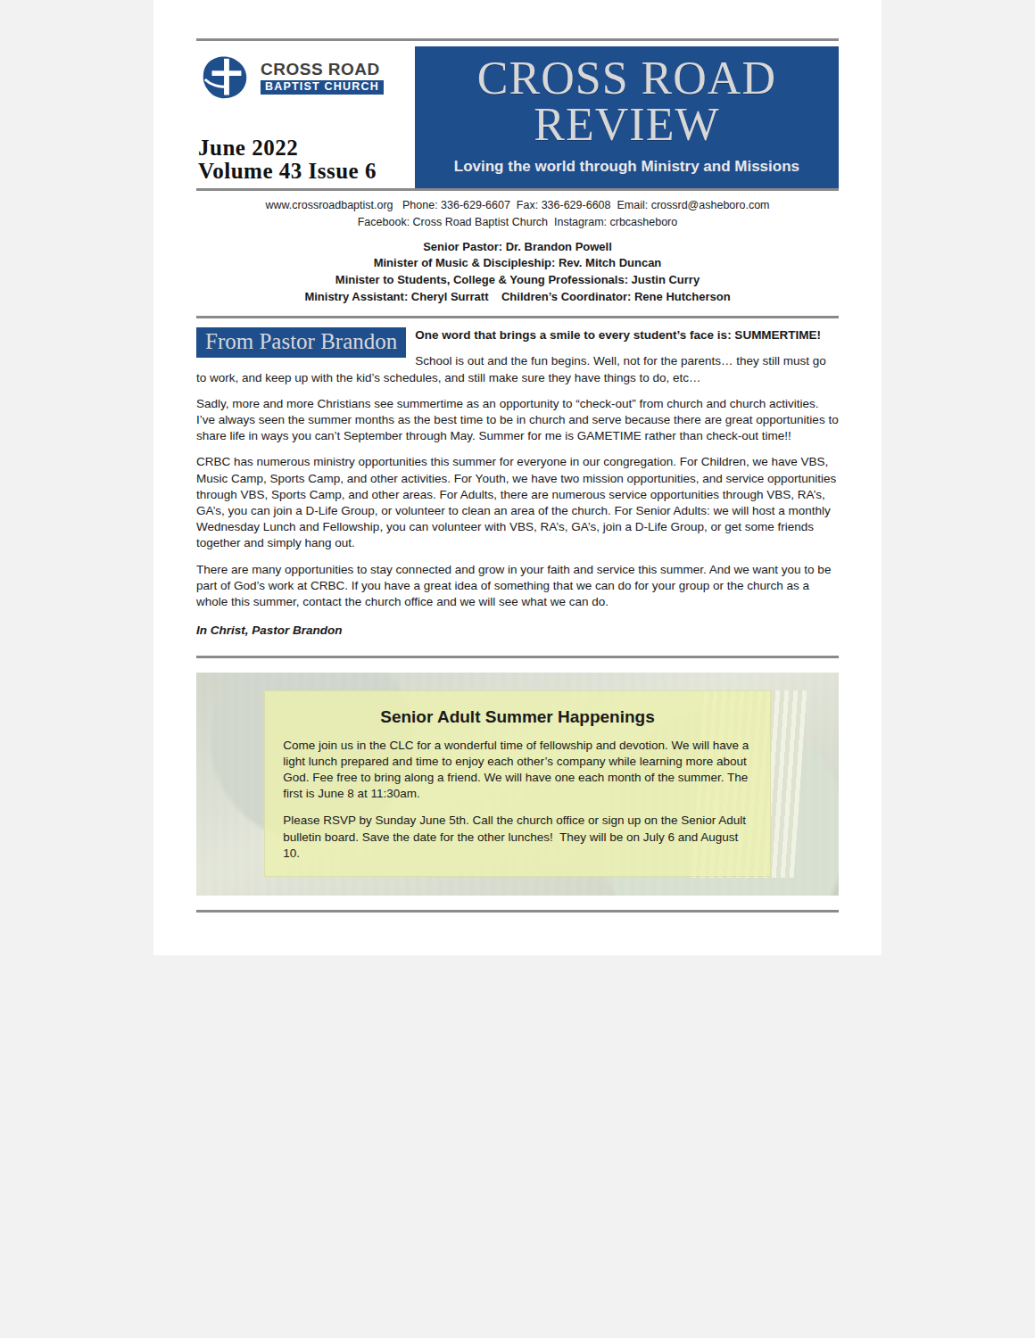CROSS ROAD BAPTIST CHURCH
June 2022
Volume 43 Issue 6
CROSS ROAD REVIEW
Loving the world through Ministry and Missions
www.crossroadbaptist.org Phone: 336-629-6607 Fax: 336-629-6608 Email: crossrd@asheboro.com
Facebook: Cross Road Baptist Church Instagram: crbcasheboro
Senior Pastor: Dr. Brandon Powell
Minister of Music & Discipleship: Rev. Mitch Duncan
Minister to Students, College & Young Professionals: Justin Curry
Ministry Assistant: Cheryl Surratt Children’s Coordinator: Rene Hutcherson
From Pastor Brandon
One word that brings a smile to every student’s face is: SUMMERTIME!
School is out and the fun begins. Well, not for the parents… they still must go to work, and keep up with the kid’s schedules, and still make sure they have things to do, etc…
Sadly, more and more Christians see summertime as an opportunity to “check-out” from church and church activities. I’ve always seen the summer months as the best time to be in church and serve because there are great opportunities to share life in ways you can’t September through May. Summer for me is GAMETIME rather than check-out time!!
CRBC has numerous ministry opportunities this summer for everyone in our congregation. For Children, we have VBS, Music Camp, Sports Camp, and other activities. For Youth, we have two mission opportunities, and service opportunities through VBS, Sports Camp, and other areas. For Adults, there are numerous service opportunities through VBS, RA’s, GA’s, you can join a D-Life Group, or volunteer to clean an area of the church. For Senior Adults: we will host a monthly Wednesday Lunch and Fellowship, you can volunteer with VBS, RA’s, GA’s, join a D-Life Group, or get some friends together and simply hang out.
There are many opportunities to stay connected and grow in your faith and service this summer. And we want you to be part of God’s work at CRBC. If you have a great idea of something that we can do for your group or the church as a whole this summer, contact the church office and we will see what we can do.
In Christ, Pastor Brandon
Senior Adult Summer Happenings
Come join us in the CLC for a wonderful time of fellowship and devotion. We will have a light lunch prepared and time to enjoy each other’s company while learning more about God. Fee free to bring along a friend. We will have one each month of the summer. The first is June 8 at 11:30am.
Please RSVP by Sunday June 5th. Call the church office or sign up on the Senior Adult bulletin board. Save the date for the other lunches! They will be on July 6 and August 10.